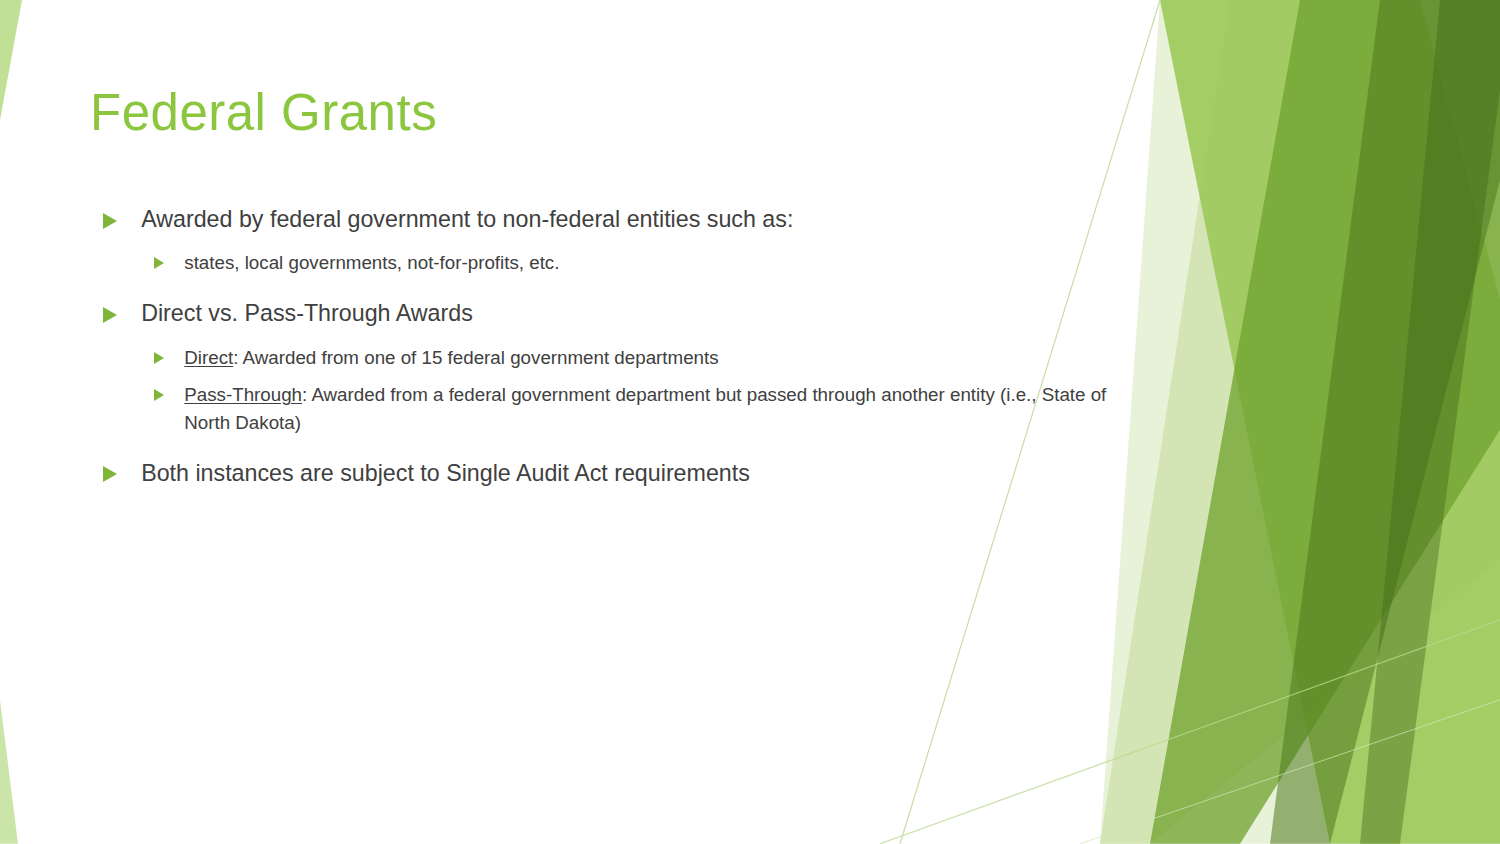Federal Grants
Awarded by federal government to non-federal entities such as:
states, local governments, not-for-profits, etc.
Direct vs. Pass-Through Awards
Direct: Awarded from one of 15 federal government departments
Pass-Through: Awarded from a federal government department but passed through another entity (i.e., State of North Dakota)
Both instances are subject to Single Audit Act requirements